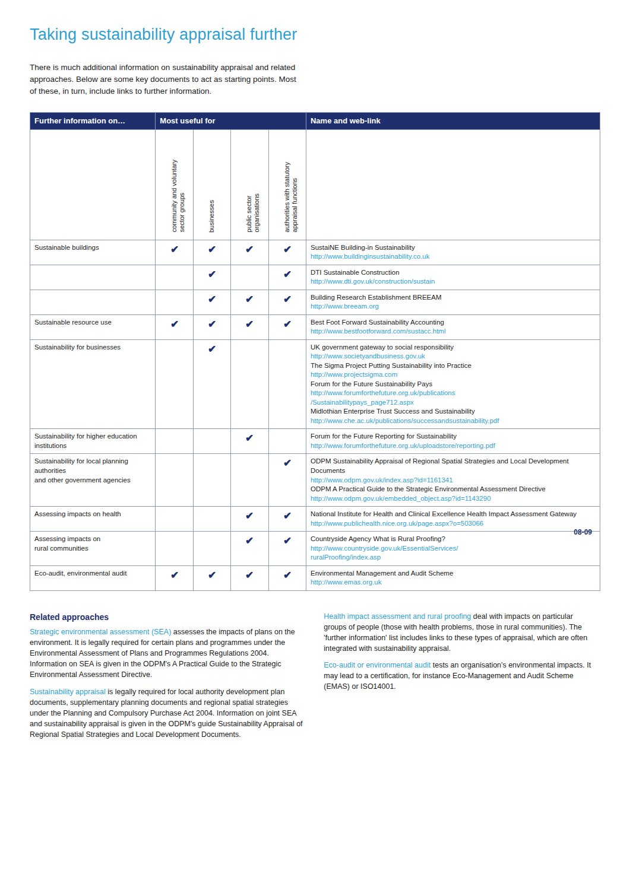Taking sustainability appraisal further
There is much additional information on sustainability appraisal and related approaches. Below are some key documents to act as starting points. Most of these, in turn, include links to further information.
08-09
| Further information on… | Most useful for | Name and web-link |
| --- | --- | --- |
| | community and voluntary sector groups | businesses | public sector organisations | authorities with statutory appraisal functions | |
| Sustainable buildings | ✔ | ✔ | ✔ | ✔ | SustaiNE Building-in Sustainability http://www.buildinginsustainability.co.uk |
| | | ✔ | | ✔ | DTI Sustainable Construction http://www.dti.gov.uk/construction/sustain |
| | | ✔ | ✔ | ✔ | Building Research Establishment BREEAM http://www.breeam.org |
| Sustainable resource use | ✔ | ✔ | ✔ | ✔ | Best Foot Forward Sustainability Accounting http://www.bestfootforward.com/sustacc.html |
| Sustainability for businesses | | ✔ | | | UK government gateway to social responsibility http://www.societyandbusiness.gov.uk The Sigma Project Putting Sustainability into Practice http://www.projectsigma.com Forum for the Future Sustainability Pays http://www.forumforthefuture.org.uk/publications /Sustainabilitypays_page712.aspx Midlothian Enterprise Trust Success and Sustainability http://www.che.ac.uk/publications/successandsustainability.pdf |
| Sustainability for higher education institutions | | | ✔ | | Forum for the Future Reporting for Sustainability http://www.forumforthefuture.org.uk/uploadstore/reporting.pdf |
| Sustainability for local planning authorities and other government agencies | | | | ✔ | ODPM Sustainability Appraisal of Regional Spatial Strategies and Local Development Documents http://www.odpm.gov.uk/index.asp?id=1161341 ODPM A Practical Guide to the Strategic Environmental Assessment Directive http://www.odpm.gov.uk/embedded_object.asp?id=1143290 |
| Assessing impacts on health | | | ✔ | ✔ | National Institute for Health and Clinical Excellence Health Impact Assessment Gateway http://www.publichealth.nice.org.uk/page.aspx?o=503066 |
| Assessing impacts on rural communities | | | ✔ | ✔ | Countryside Agency What is Rural Proofing? http://www.countryside.gov.uk/EssentialServices/ ruralProofing/index.asp |
| Eco-audit, environmental audit | ✔ | ✔ | ✔ | ✔ | Environmental Management and Audit Scheme http://www.emas.org.uk |
Related approaches
Strategic environmental assessment (SEA) assesses the impacts of plans on the environment. It is legally required for certain plans and programmes under the Environmental Assessment of Plans and Programmes Regulations 2004. Information on SEA is given in the ODPM's A Practical Guide to the Strategic Environmental Assessment Directive.
Sustainability appraisal is legally required for local authority development plan documents, supplementary planning documents and regional spatial strategies under the Planning and Compulsory Purchase Act 2004. Information on joint SEA and sustainability appraisal is given in the ODPM's guide Sustainability Appraisal of Regional Spatial Strategies and Local Development Documents.
Health impact assessment and rural proofing deal with impacts on particular groups of people (those with health problems, those in rural communities). The 'further information' list includes links to these types of appraisal, which are often integrated with sustainability appraisal.
Eco-audit or environmental audit tests an organisation's environmental impacts. It may lead to a certification, for instance Eco-Management and Audit Scheme (EMAS) or ISO14001.